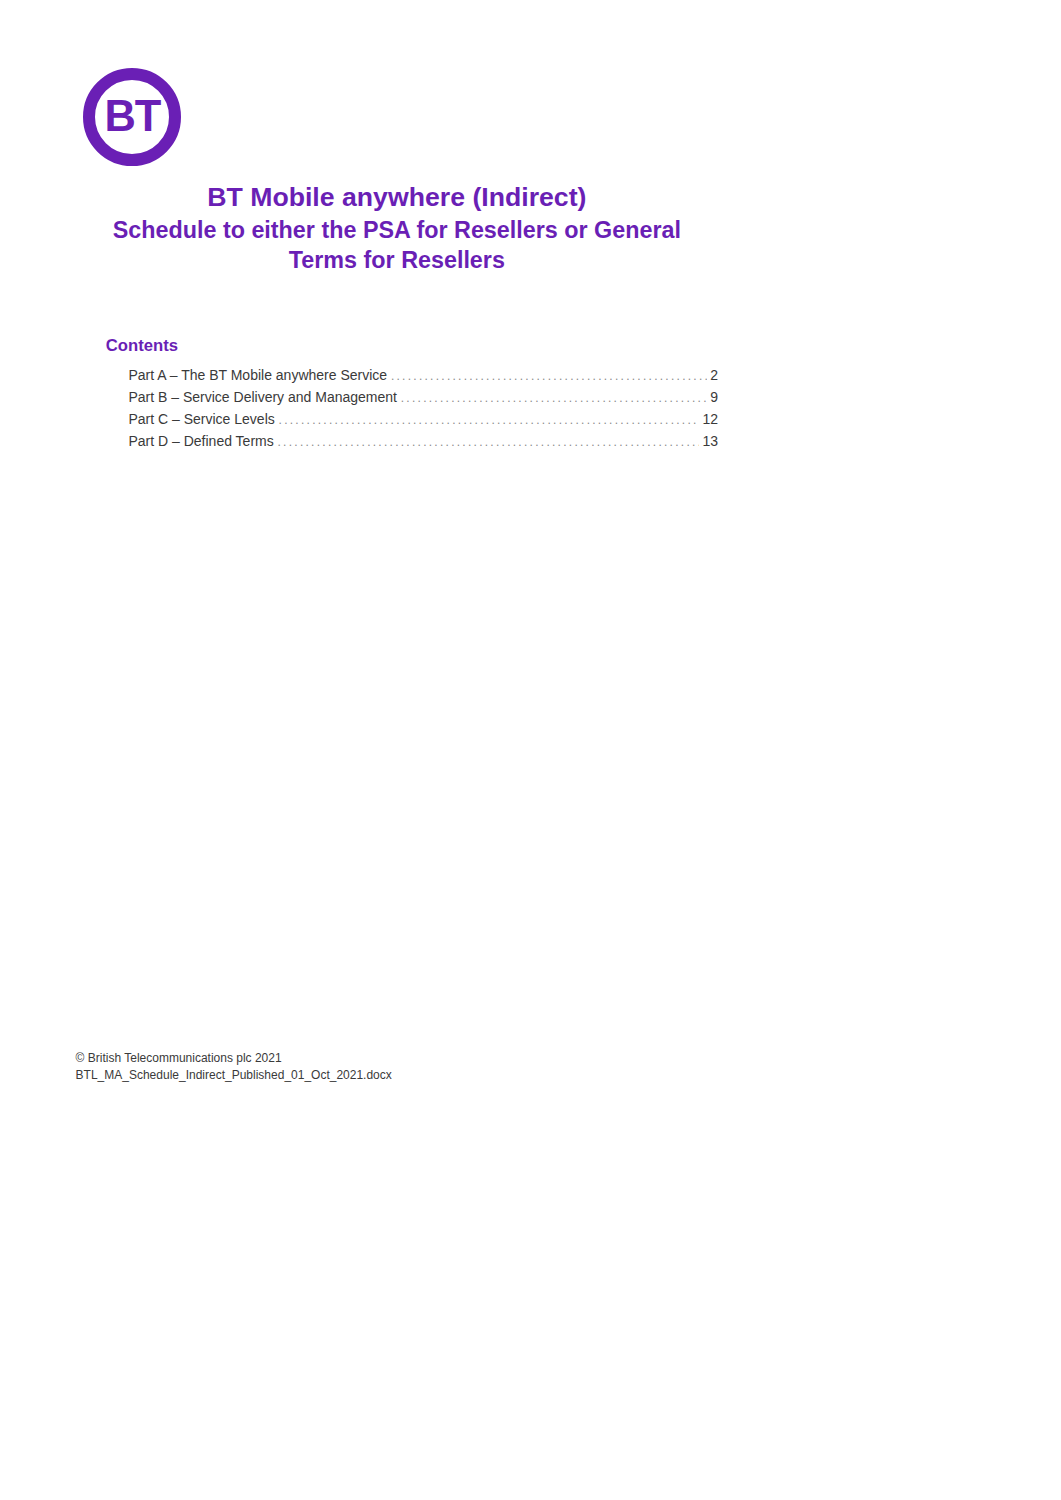BT
BT Mobile anywhere (Indirect) Schedule to either the PSA for Resellers or General Terms for Resellers
Contents
Part A – The BT Mobile anywhere Service .................................................................................................................................. 2
Part B – Service Delivery and Management .................................................................................................................. 9
Part C – Service Levels ................................................................................................................................................. 12
Part D – Defined Terms ................................................................................................................................................ 13
© British Telecommunications plc 2021
BTL_MA_Schedule_Indirect_Published_01_Oct_2021.docx